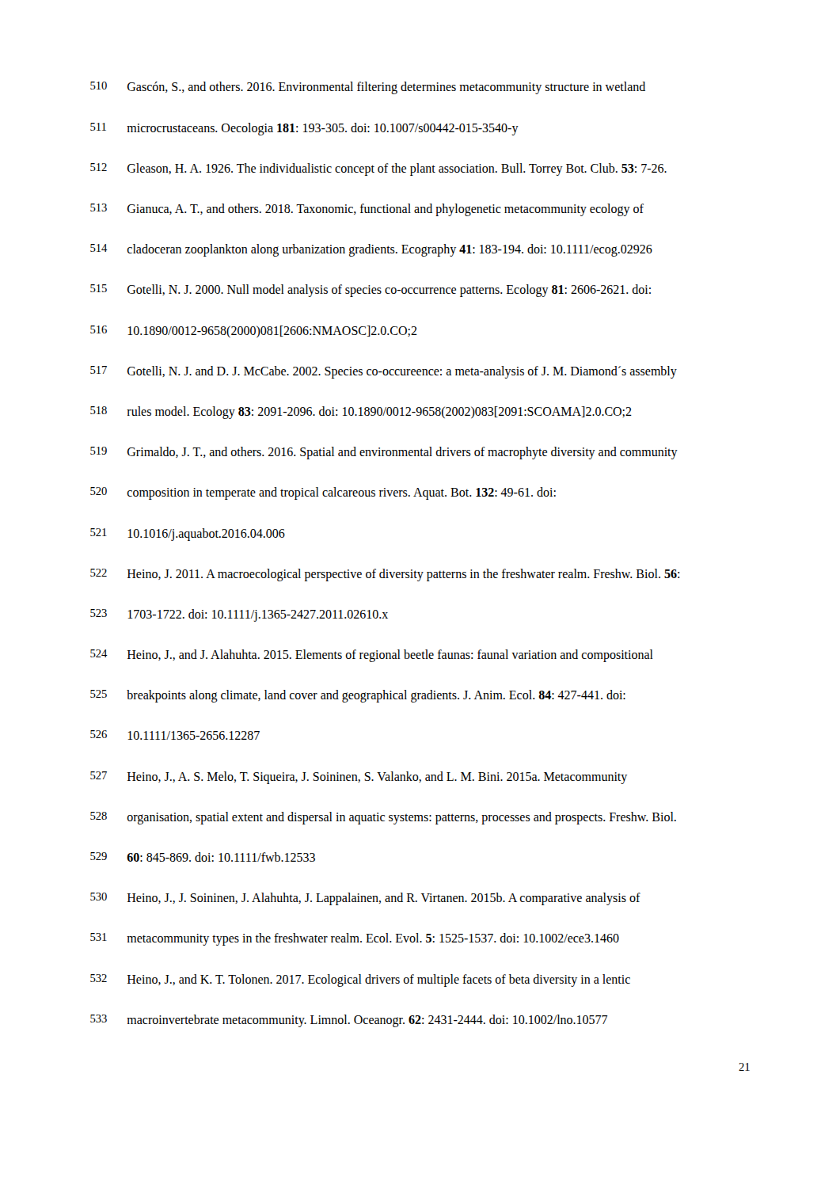510
Gascón, S., and others. 2016. Environmental filtering determines metacommunity structure in wetland
511
microcrustaceans. Oecologia 181: 193-305. doi: 10.1007/s00442-015-3540-y
512
Gleason, H. A. 1926. The individualistic concept of the plant association. Bull. Torrey Bot. Club. 53: 7-26.
513
Gianuca, A. T., and others. 2018. Taxonomic, functional and phylogenetic metacommunity ecology of
514
cladoceran zooplankton along urbanization gradients. Ecography 41: 183-194. doi: 10.1111/ecog.02926
515
Gotelli, N. J. 2000. Null model analysis of species co-occurrence patterns. Ecology 81: 2606-2621. doi:
516
10.1890/0012-9658(2000)081[2606:NMAOSC]2.0.CO;2
517
Gotelli, N. J. and D. J. McCabe. 2002. Species co-occureence: a meta-analysis of J. M. Diamond´s assembly
518
rules model. Ecology 83: 2091-2096. doi: 10.1890/0012-9658(2002)083[2091:SCOAMA]2.0.CO;2
519
Grimaldo, J. T., and others. 2016. Spatial and environmental drivers of macrophyte diversity and community
520
composition in temperate and tropical calcareous rivers. Aquat. Bot. 132: 49-61. doi:
521
10.1016/j.aquabot.2016.04.006
522
Heino, J. 2011. A macroecological perspective of diversity patterns in the freshwater realm. Freshw. Biol. 56:
523
1703-1722. doi: 10.1111/j.1365-2427.2011.02610.x
524
Heino, J., and J. Alahuhta. 2015. Elements of regional beetle faunas: faunal variation and compositional
525
breakpoints along climate, land cover and geographical gradients. J. Anim. Ecol. 84: 427-441. doi:
526
10.1111/1365-2656.12287
527
Heino, J., A. S. Melo, T. Siqueira, J. Soininen, S. Valanko, and L. M. Bini. 2015a. Metacommunity
528
organisation, spatial extent and dispersal in aquatic systems: patterns, processes and prospects. Freshw. Biol.
529
60: 845-869. doi: 10.1111/fwb.12533
530
Heino, J., J. Soininen, J. Alahuhta, J. Lappalainen, and R. Virtanen. 2015b. A comparative analysis of
531
metacommunity types in the freshwater realm. Ecol. Evol. 5: 1525-1537. doi: 10.1002/ece3.1460
532
Heino, J., and K. T. Tolonen. 2017. Ecological drivers of multiple facets of beta diversity in a lentic
533
macroinvertebrate metacommunity. Limnol. Oceanogr. 62: 2431-2444. doi: 10.1002/lno.10577
21